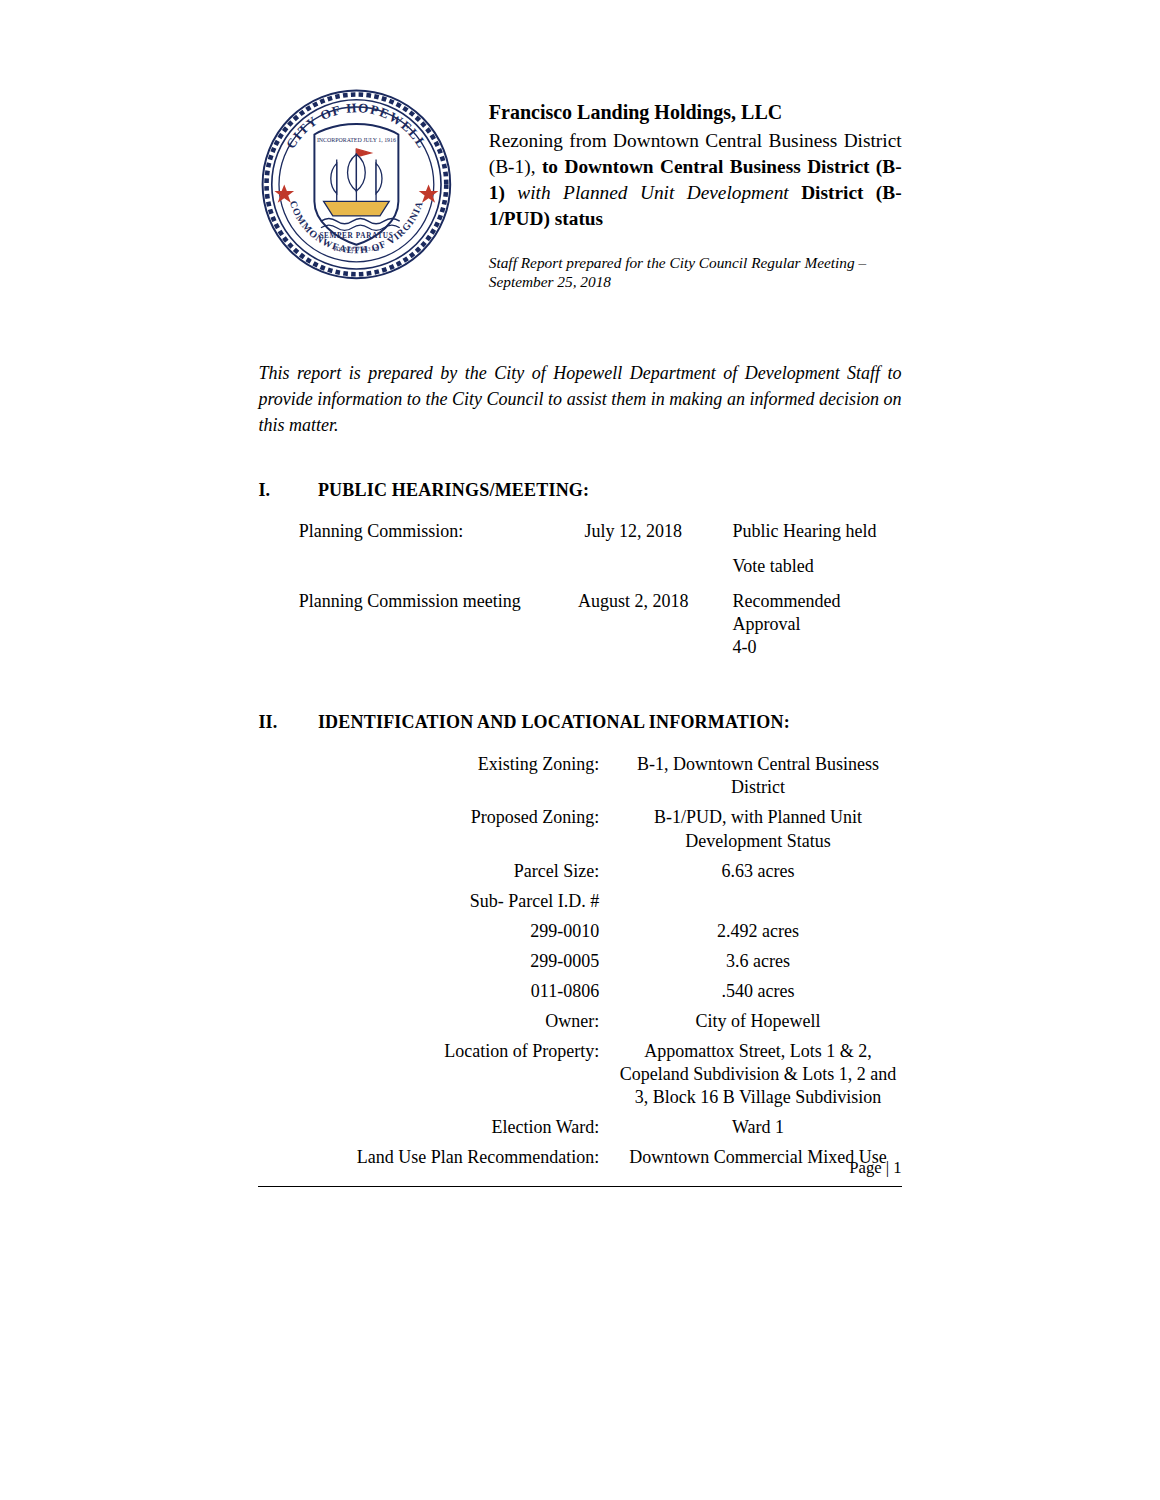CITY OF HOPEWELL COMMONWEALTH OF VIRGINIA INCORPORATED JULY 1, 1916 SEMPER PARATUS FOUNDED 1613 AD
Francisco Landing Holdings, LLC
Rezoning from Downtown Central Business District (B-1), to Downtown Central Business District (B-1) with Planned Unit Development District (B-1/PUD) status
Staff Report prepared for the City Council Regular Meeting – September 25, 2018
This report is prepared by the City of Hopewell Department of Development Staff to provide information to the City Council to assist them in making an informed decision on this matter.
I. PUBLIC HEARINGS/MEETING:
| Planning Commission: | July 12, 2018 | Public Hearing held |
| | | Vote tabled |
| Planning Commission meeting | August 2, 2018 | Recommended Approval 4-0 |
II. IDENTIFICATION AND LOCATIONAL INFORMATION:
| Existing Zoning: | B-1, Downtown Central Business District |
| Proposed Zoning: | B-1/PUD, with Planned Unit Development Status |
| Parcel Size: | 6.63 acres |
| Sub- Parcel I.D. # | |
| 299-0010 | 2.492 acres |
| 299-0005 | 3.6 acres |
| 011-0806 | .540 acres |
| Owner: | City of Hopewell |
| Location of Property: | Appomattox Street, Lots 1 & 2, Copeland Subdivision & Lots 1, 2 and 3, Block 16 B Village Subdivision |
| Election Ward: | Ward 1 |
| Land Use Plan Recommendation: | Downtown Commercial Mixed Use |
Page | 1